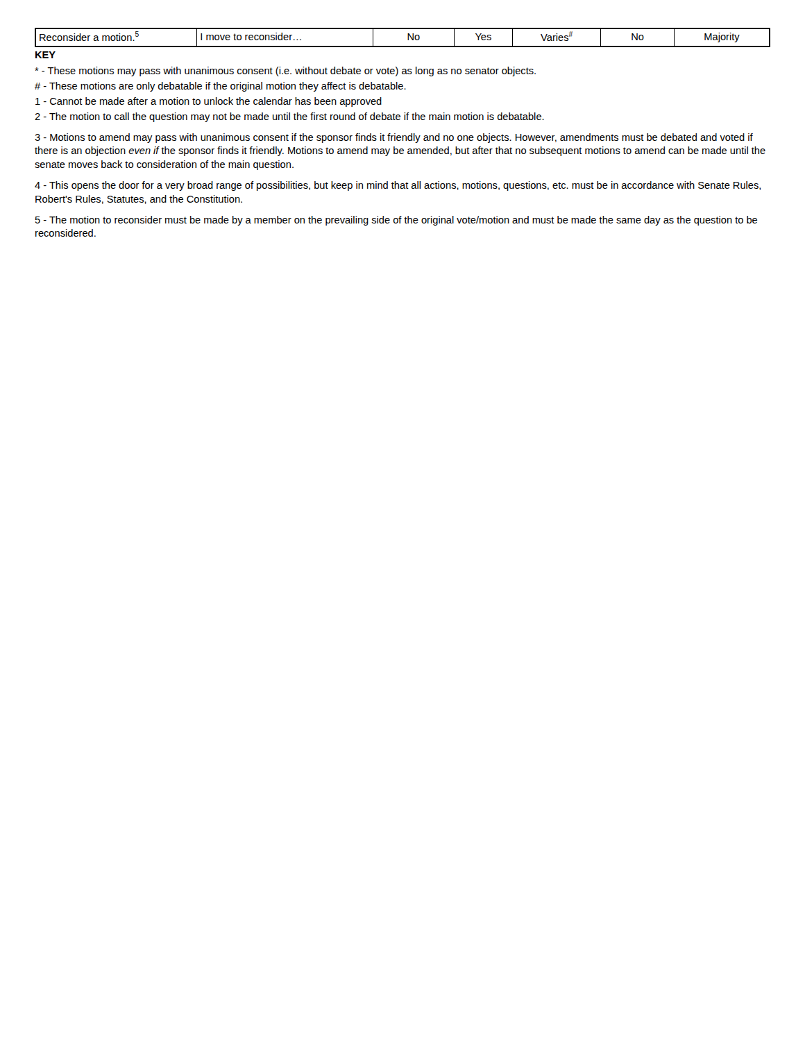| Reconsider a motion. 5 | I move to reconsider… | No | Yes | Varies # | No | Majority |
KEY
* - These motions may pass with unanimous consent (i.e. without debate or vote) as long as no senator objects.
# - These motions are only debatable if the original motion they affect is debatable.
1 - Cannot be made after a motion to unlock the calendar has been approved
2 - The motion to call the question may not be made until the first round of debate if the main motion is debatable.
3 - Motions to amend may pass with unanimous consent if the sponsor finds it friendly and no one objects. However, amendments must be debated and voted if there is an objection even if the sponsor finds it friendly. Motions to amend may be amended, but after that no subsequent motions to amend can be made until the senate moves back to consideration of the main question.
4 - This opens the door for a very broad range of possibilities, but keep in mind that all actions, motions, questions, etc. must be in accordance with Senate Rules, Robert's Rules, Statutes, and the Constitution.
5 - The motion to reconsider must be made by a member on the prevailing side of the original vote/motion and must be made the same day as the question to be reconsidered.